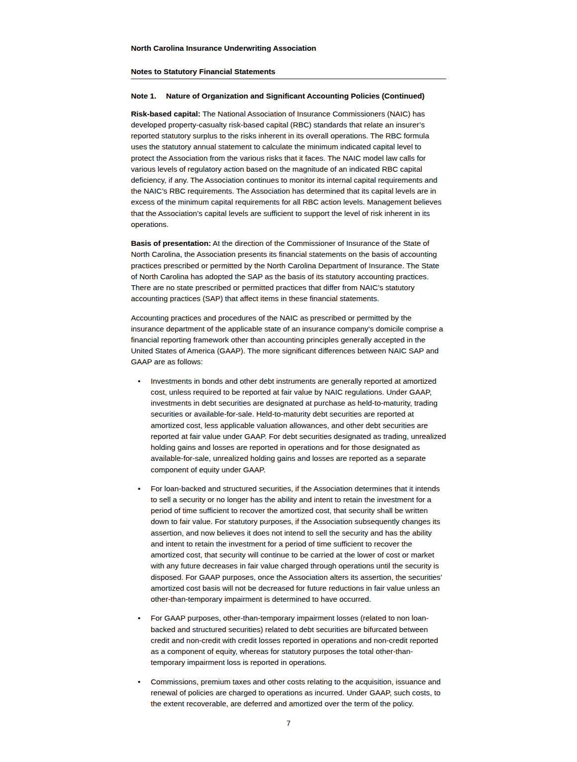North Carolina Insurance Underwriting Association
Notes to Statutory Financial Statements
Note 1. Nature of Organization and Significant Accounting Policies (Continued)
Risk-based capital: The National Association of Insurance Commissioners (NAIC) has developed property-casualty risk-based capital (RBC) standards that relate an insurer’s reported statutory surplus to the risks inherent in its overall operations. The RBC formula uses the statutory annual statement to calculate the minimum indicated capital level to protect the Association from the various risks that it faces. The NAIC model law calls for various levels of regulatory action based on the magnitude of an indicated RBC capital deficiency, if any. The Association continues to monitor its internal capital requirements and the NAIC’s RBC requirements. The Association has determined that its capital levels are in excess of the minimum capital requirements for all RBC action levels. Management believes that the Association’s capital levels are sufficient to support the level of risk inherent in its operations.
Basis of presentation: At the direction of the Commissioner of Insurance of the State of North Carolina, the Association presents its financial statements on the basis of accounting practices prescribed or permitted by the North Carolina Department of Insurance. The State of North Carolina has adopted the SAP as the basis of its statutory accounting practices. There are no state prescribed or permitted practices that differ from NAIC’s statutory accounting practices (SAP) that affect items in these financial statements.
Accounting practices and procedures of the NAIC as prescribed or permitted by the insurance department of the applicable state of an insurance company’s domicile comprise a financial reporting framework other than accounting principles generally accepted in the United States of America (GAAP). The more significant differences between NAIC SAP and GAAP are as follows:
Investments in bonds and other debt instruments are generally reported at amortized cost, unless required to be reported at fair value by NAIC regulations. Under GAAP, investments in debt securities are designated at purchase as held-to-maturity, trading securities or available-for-sale. Held-to-maturity debt securities are reported at amortized cost, less applicable valuation allowances, and other debt securities are reported at fair value under GAAP. For debt securities designated as trading, unrealized holding gains and losses are reported in operations and for those designated as available-for-sale, unrealized holding gains and losses are reported as a separate component of equity under GAAP.
For loan-backed and structured securities, if the Association determines that it intends to sell a security or no longer has the ability and intent to retain the investment for a period of time sufficient to recover the amortized cost, that security shall be written down to fair value. For statutory purposes, if the Association subsequently changes its assertion, and now believes it does not intend to sell the security and has the ability and intent to retain the investment for a period of time sufficient to recover the amortized cost, that security will continue to be carried at the lower of cost or market with any future decreases in fair value charged through operations until the security is disposed. For GAAP purposes, once the Association alters its assertion, the securities’ amortized cost basis will not be decreased for future reductions in fair value unless an other-than-temporary impairment is determined to have occurred.
For GAAP purposes, other-than-temporary impairment losses (related to non loan-backed and structured securities) related to debt securities are bifurcated between credit and non-credit with credit losses reported in operations and non-credit reported as a component of equity, whereas for statutory purposes the total other-than-temporary impairment loss is reported in operations.
Commissions, premium taxes and other costs relating to the acquisition, issuance and renewal of policies are charged to operations as incurred. Under GAAP, such costs, to the extent recoverable, are deferred and amortized over the term of the policy.
7